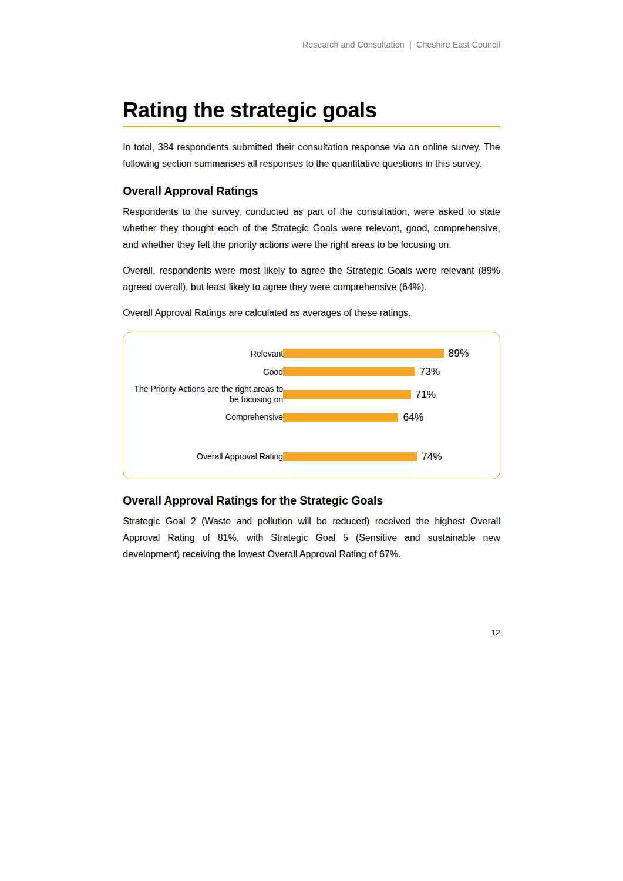Research and Consultation | Cheshire East Council
Rating the strategic goals
In total, 384 respondents submitted their consultation response via an online survey. The following section summarises all responses to the quantitative questions in this survey.
Overall Approval Ratings
Respondents to the survey, conducted as part of the consultation, were asked to state whether they thought each of the Strategic Goals were relevant, good, comprehensive, and whether they felt the priority actions were the right areas to be focusing on.
Overall, respondents were most likely to agree the Strategic Goals were relevant (89% agreed overall), but least likely to agree they were comprehensive (64%).
Overall Approval Ratings are calculated as averages of these ratings.
| Relevant | 89% |
| Good | 73% |
| The Priority Actions are the right areas to be focusing on | 71% |
| Comprehensive | 64% |
| Overall Approval Rating | 74% |
Overall Approval Ratings for the Strategic Goals
Strategic Goal 2 (Waste and pollution will be reduced) received the highest Overall Approval Rating of 81%, with Strategic Goal 5 (Sensitive and sustainable new development) receiving the lowest Overall Approval Rating of 67%.
12